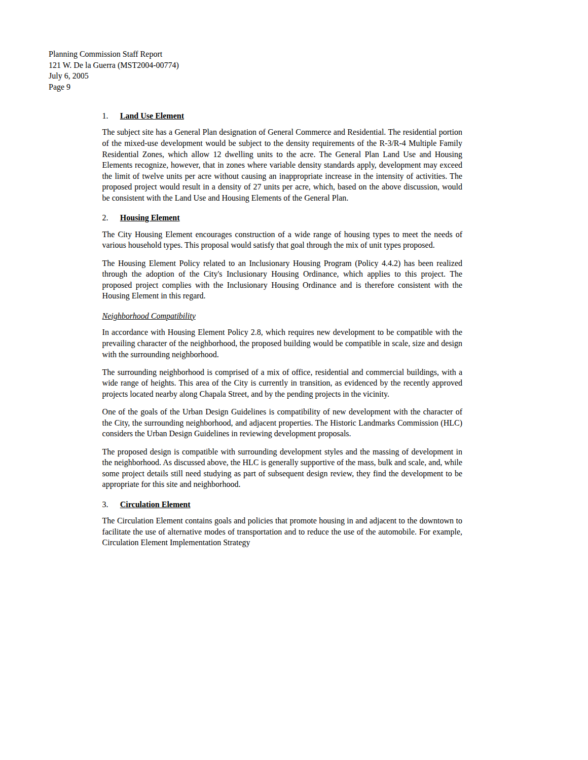Planning Commission Staff Report
121 W. De la Guerra (MST2004-00774)
July 6, 2005
Page 9
1. Land Use Element
The subject site has a General Plan designation of General Commerce and Residential. The residential portion of the mixed-use development would be subject to the density requirements of the R-3/R-4 Multiple Family Residential Zones, which allow 12 dwelling units to the acre. The General Plan Land Use and Housing Elements recognize, however, that in zones where variable density standards apply, development may exceed the limit of twelve units per acre without causing an inappropriate increase in the intensity of activities. The proposed project would result in a density of 27 units per acre, which, based on the above discussion, would be consistent with the Land Use and Housing Elements of the General Plan.
2. Housing Element
The City Housing Element encourages construction of a wide range of housing types to meet the needs of various household types. This proposal would satisfy that goal through the mix of unit types proposed.
The Housing Element Policy related to an Inclusionary Housing Program (Policy 4.4.2) has been realized through the adoption of the City's Inclusionary Housing Ordinance, which applies to this project. The proposed project complies with the Inclusionary Housing Ordinance and is therefore consistent with the Housing Element in this regard.
Neighborhood Compatibility
In accordance with Housing Element Policy 2.8, which requires new development to be compatible with the prevailing character of the neighborhood, the proposed building would be compatible in scale, size and design with the surrounding neighborhood.
The surrounding neighborhood is comprised of a mix of office, residential and commercial buildings, with a wide range of heights. This area of the City is currently in transition, as evidenced by the recently approved projects located nearby along Chapala Street, and by the pending projects in the vicinity.
One of the goals of the Urban Design Guidelines is compatibility of new development with the character of the City, the surrounding neighborhood, and adjacent properties. The Historic Landmarks Commission (HLC) considers the Urban Design Guidelines in reviewing development proposals.
The proposed design is compatible with surrounding development styles and the massing of development in the neighborhood. As discussed above, the HLC is generally supportive of the mass, bulk and scale, and, while some project details still need studying as part of subsequent design review, they find the development to be appropriate for this site and neighborhood.
3. Circulation Element
The Circulation Element contains goals and policies that promote housing in and adjacent to the downtown to facilitate the use of alternative modes of transportation and to reduce the use of the automobile. For example, Circulation Element Implementation Strategy